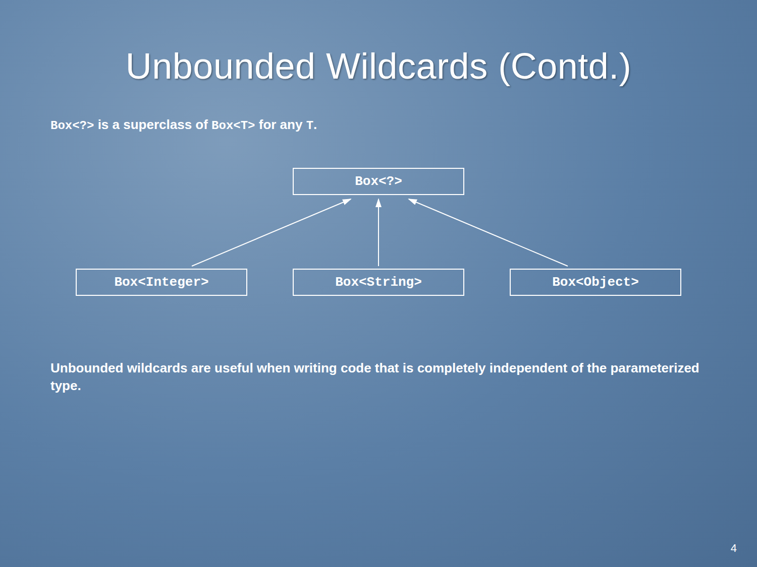Unbounded Wildcards (Contd.)
Box<?> is a superclass of Box<T> for any T.
Box<?>
Box<Integer>
Box<String>
Box<Object>
Unbounded wildcards are useful when writing code that is completely independent of the parameterized type.
4